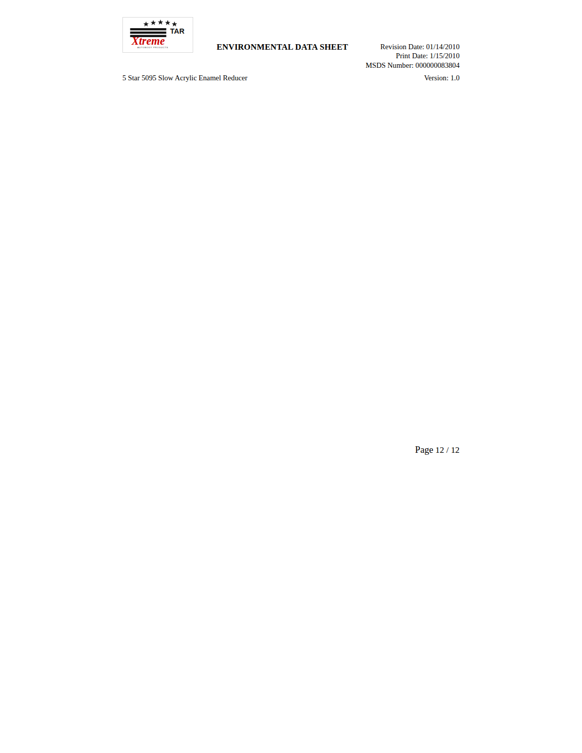TAR Xtreme AUTOBODY PRODUCTS
ENVIRONMENTAL DATA SHEET
Revision Date: 01/14/2010
Print Date: 1/15/2010
MSDS Number: 000000083804
5 Star 5095 Slow Acrylic Enamel Reducer
Version: 1.0
Page 12 / 12